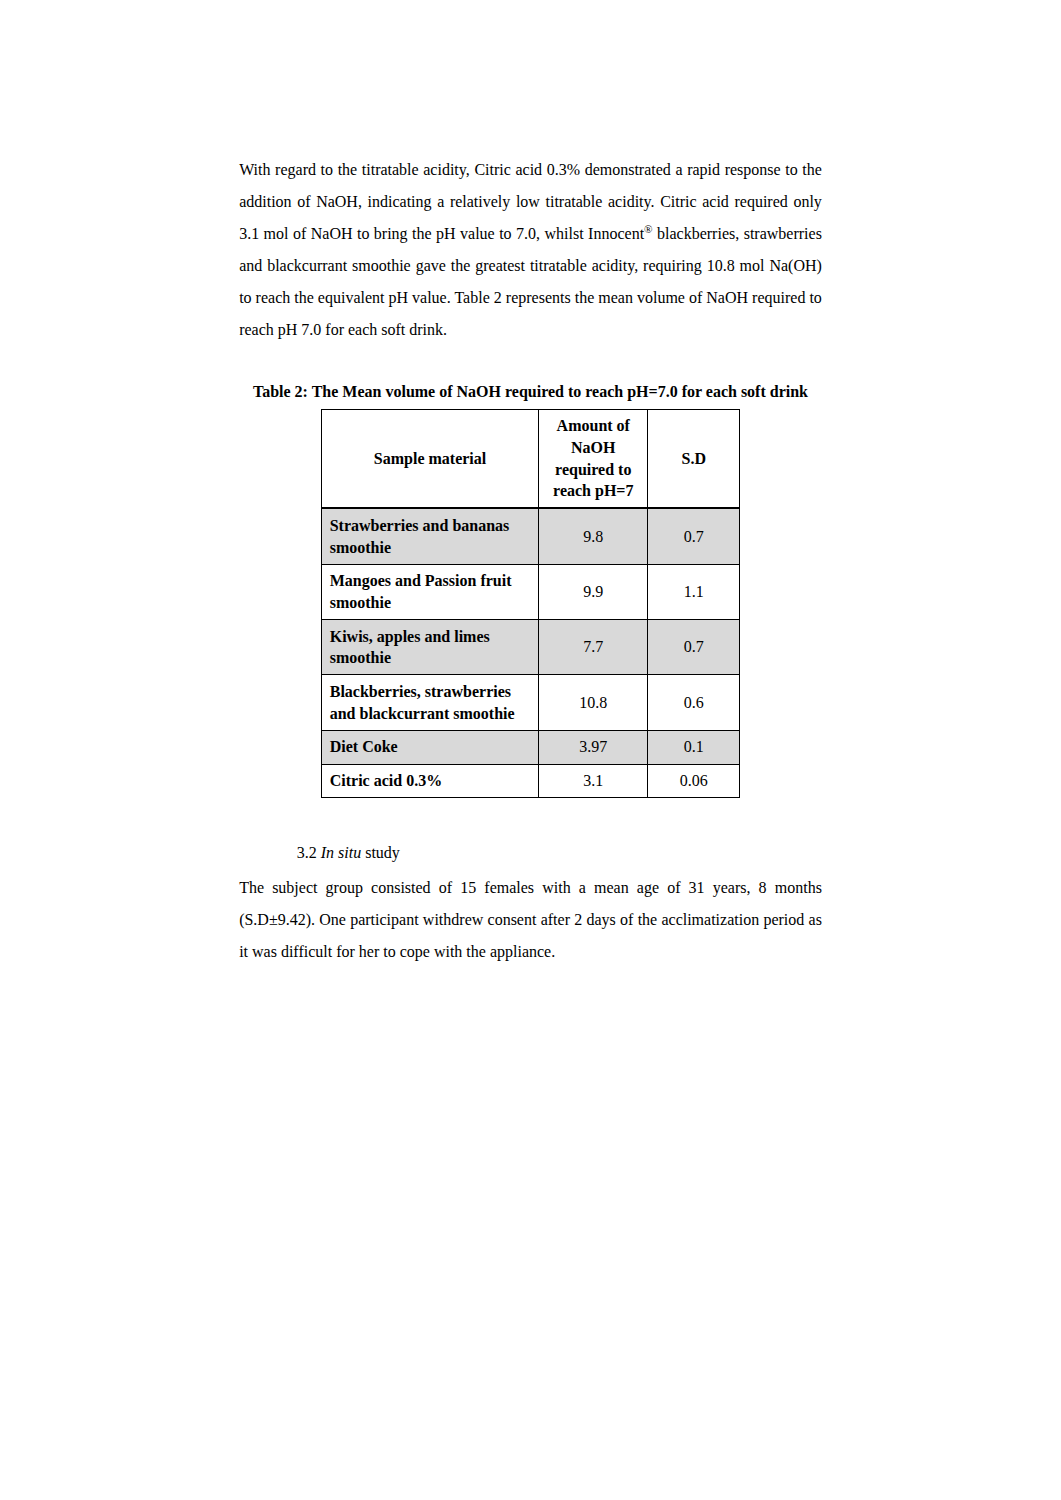With regard to the titratable acidity, Citric acid 0.3% demonstrated a rapid response to the addition of NaOH, indicating a relatively low titratable acidity. Citric acid required only 3.1 mol of NaOH to bring the pH value to 7.0, whilst Innocent® blackberries, strawberries and blackcurrant smoothie gave the greatest titratable acidity, requiring 10.8 mol Na(OH) to reach the equivalent pH value. Table 2 represents the mean volume of NaOH required to reach pH 7.0 for each soft drink.
Table 2: The Mean volume of NaOH required to reach pH=7.0 for each soft drink
| Sample material | Amount of NaOH required to reach pH=7 | S.D |
| --- | --- | --- |
| Strawberries and bananas smoothie | 9.8 | 0.7 |
| Mangoes and Passion fruit smoothie | 9.9 | 1.1 |
| Kiwis, apples and limes smoothie | 7.7 | 0.7 |
| Blackberries, strawberries and blackcurrant smoothie | 10.8 | 0.6 |
| Diet Coke | 3.97 | 0.1 |
| Citric acid 0.3% | 3.1 | 0.06 |
3.2 In situ study
The subject group consisted of 15 females with a mean age of 31 years, 8 months (S.D±9.42). One participant withdrew consent after 2 days of the acclimatization period as it was difficult for her to cope with the appliance.